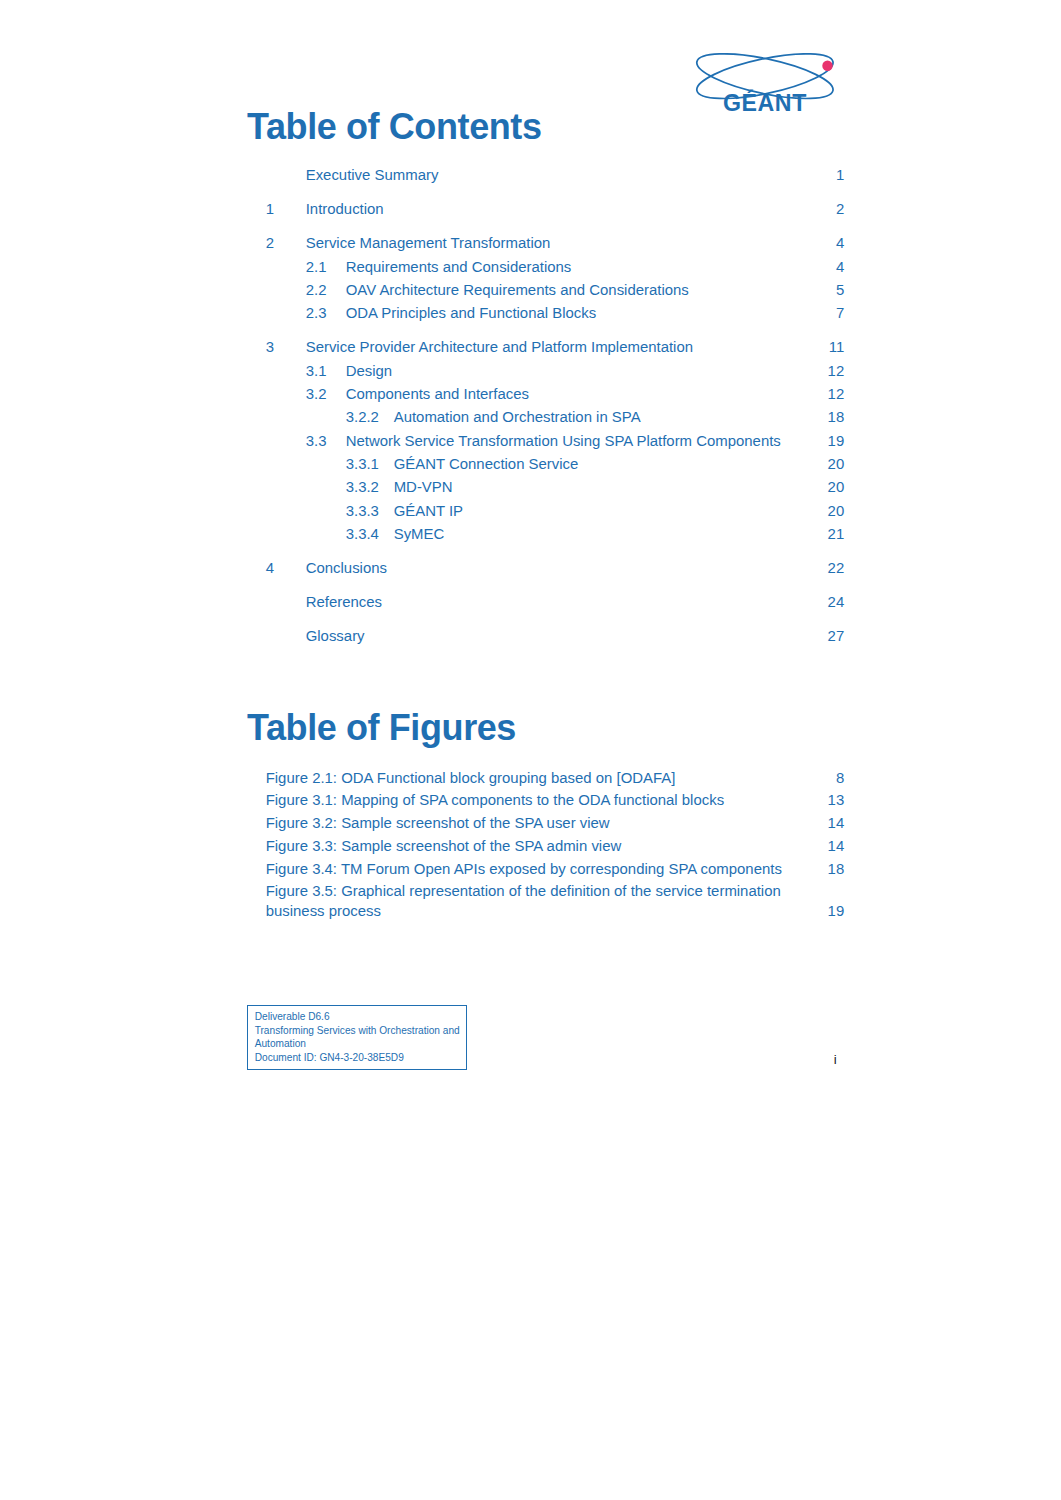GÉANT
Table of Contents
Executive Summary 1
1 Introduction 2
2 Service Management Transformation 4
2.1 Requirements and Considerations 4
2.2 OAV Architecture Requirements and Considerations 5
2.3 ODA Principles and Functional Blocks 7
3 Service Provider Architecture and Platform Implementation 11
3.1 Design 12
3.2 Components and Interfaces 12
3.2.2 Automation and Orchestration in SPA 18
3.3 Network Service Transformation Using SPA Platform Components 19
3.3.1 GÉANT Connection Service 20
3.3.2 MD-VPN 20
3.3.3 GÉANT IP 20
3.3.4 SyMEC 21
4 Conclusions 22
References 24
Glossary 27
Table of Figures
Figure 2.1: ODA Functional block grouping based on [ODAFA] 8
Figure 3.1: Mapping of SPA components to the ODA functional blocks 13
Figure 3.2: Sample screenshot of the SPA user view 14
Figure 3.3: Sample screenshot of the SPA admin view 14
Figure 3.4: TM Forum Open APIs exposed by corresponding SPA components 18
Figure 3.5: Graphical representation of the definition of the service termination
business process 19
Deliverable D6.6
Transforming Services with Orchestration and
Automation
Document ID: GN4-3-20-38E5D9
i